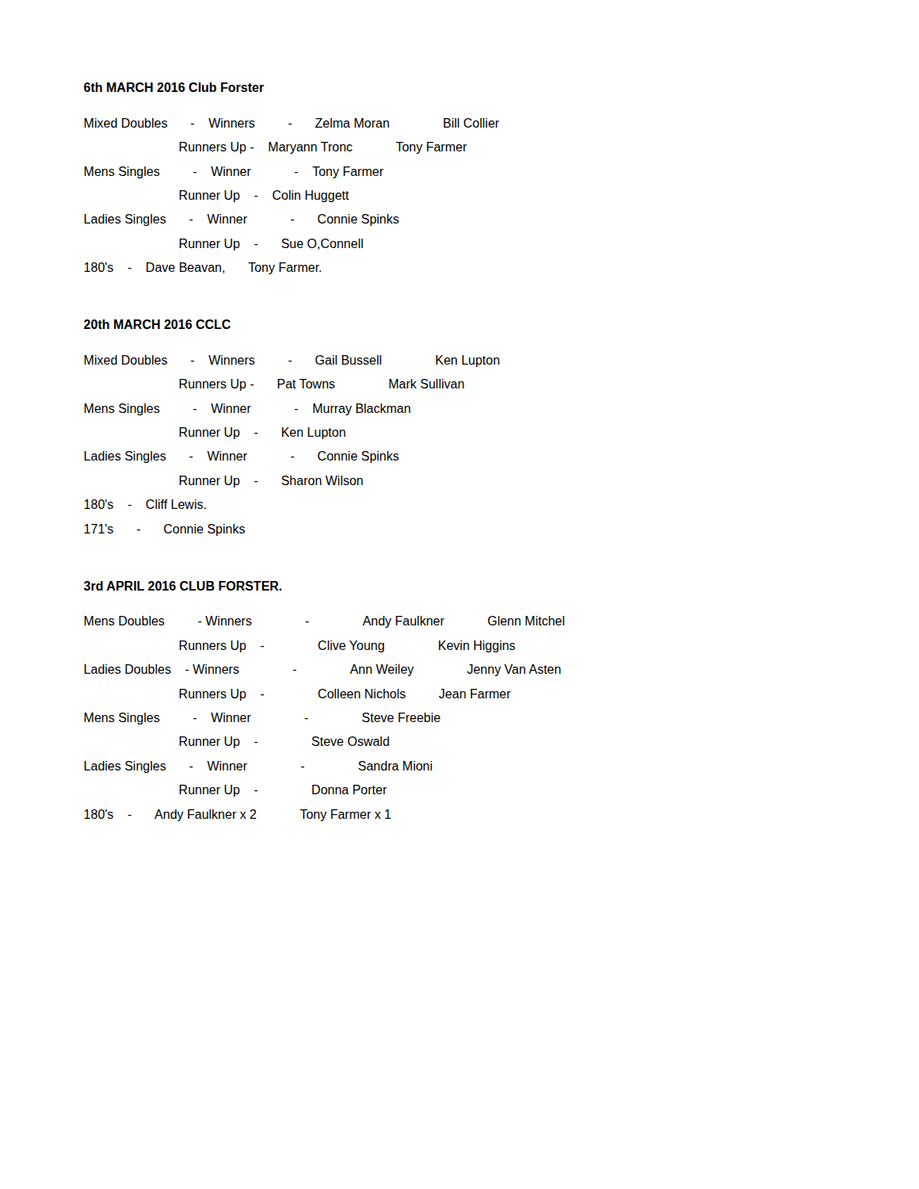6th MARCH 2016 Club Forster
Mixed Doubles - Winners - Zelma Moran Bill Collier
Runners Up - Maryann Tronc Tony Farmer
Mens Singles - Winner - Tony Farmer
Runner Up - Colin Huggett
Ladies Singles - Winner - Connie Spinks
Runner Up - Sue O,Connell
180's - Dave Beavan, Tony Farmer.
20th MARCH 2016 CCLC
Mixed Doubles - Winners - Gail Bussell Ken Lupton
Runners Up - Pat Towns Mark Sullivan
Mens Singles - Winner - Murray Blackman
Runner Up - Ken Lupton
Ladies Singles - Winner - Connie Spinks
Runner Up - Sharon Wilson
180's - Cliff Lewis.
171's - Connie Spinks
3rd APRIL 2016 CLUB FORSTER.
Mens Doubles - Winners - Andy Faulkner Glenn Mitchel
Runners Up - Clive Young Kevin Higgins
Ladies Doubles - Winners - Ann Weiley Jenny Van Asten
Runners Up - Colleen Nichols Jean Farmer
Mens Singles - Winner - Steve Freebie
Runner Up - Steve Oswald
Ladies Singles - Winner - Sandra Mioni
Runner Up - Donna Porter
180's - Andy Faulkner x 2 Tony Farmer x 1